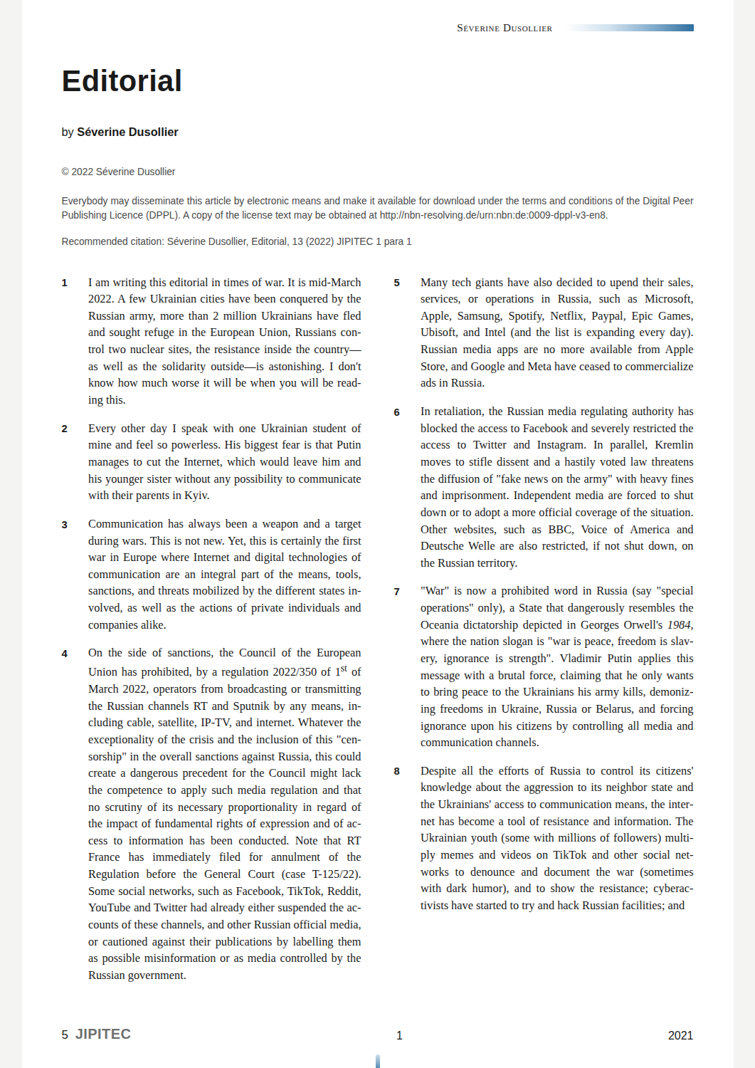Séverine Dusollier
Editorial
by Séverine Dusollier
© 2022 Séverine Dusollier
Everybody may disseminate this article by electronic means and make it available for download under the terms and conditions of the Digital Peer Publishing Licence (DPPL). A copy of the license text may be obtained at http://nbn-resolving.de/urn:nbn:de:0009-dppl-v3-en8.
Recommended citation: Séverine Dusollier, Editorial, 13 (2022) JIPITEC 1 para 1
1
I am writing this editorial in times of war. It is mid-March 2022. A few Ukrainian cities have been conquered by the Russian army, more than 2 million Ukrainians have fled and sought refuge in the European Union, Russians control two nuclear sites, the resistance inside the country—as well as the solidarity outside—is astonishing. I don't know how much worse it will be when you will be reading this.
2
Every other day I speak with one Ukrainian student of mine and feel so powerless. His biggest fear is that Putin manages to cut the Internet, which would leave him and his younger sister without any possibility to communicate with their parents in Kyiv.
3
Communication has always been a weapon and a target during wars. This is not new. Yet, this is certainly the first war in Europe where Internet and digital technologies of communication are an integral part of the means, tools, sanctions, and threats mobilized by the different states involved, as well as the actions of private individuals and companies alike.
4
On the side of sanctions, the Council of the European Union has prohibited, by a regulation 2022/350 of 1st of March 2022, operators from broadcasting or transmitting the Russian channels RT and Sputnik by any means, including cable, satellite, IP-TV, and internet. Whatever the exceptionality of the crisis and the inclusion of this "censorship" in the overall sanctions against Russia, this could create a dangerous precedent for the Council might lack the competence to apply such media regulation and that no scrutiny of its necessary proportionality in regard of the impact of fundamental rights of expression and of access to information has been conducted. Note that RT France has immediately filed for annulment of the Regulation before the General Court (case T-125/22). Some social networks, such as Facebook, TikTok, Reddit, YouTube and Twitter had already either suspended the accounts of these channels, and other Russian official media, or cautioned against their publications by labelling them as possible misinformation or as media controlled by the Russian government.
5
Many tech giants have also decided to upend their sales, services, or operations in Russia, such as Microsoft, Apple, Samsung, Spotify, Netflix, Paypal, Epic Games, Ubisoft, and Intel (and the list is expanding every day). Russian media apps are no more available from Apple Store, and Google and Meta have ceased to commercialize ads in Russia.
6
In retaliation, the Russian media regulating authority has blocked the access to Facebook and severely restricted the access to Twitter and Instagram. In parallel, Kremlin moves to stifle dissent and a hastily voted law threatens the diffusion of "fake news on the army" with heavy fines and imprisonment. Independent media are forced to shut down or to adopt a more official coverage of the situation. Other websites, such as BBC, Voice of America and Deutsche Welle are also restricted, if not shut down, on the Russian territory.
7
"War" is now a prohibited word in Russia (say "special operations" only), a State that dangerously resembles the Oceania dictatorship depicted in Georges Orwell's 1984, where the nation slogan is "war is peace, freedom is slavery, ignorance is strength". Vladimir Putin applies this message with a brutal force, claiming that he only wants to bring peace to the Ukrainians his army kills, demonizing freedoms in Ukraine, Russia or Belarus, and forcing ignorance upon his citizens by controlling all media and communication channels.
8
Despite all the efforts of Russia to control its citizens' knowledge about the aggression to its neighbor state and the Ukrainians' access to communication means, the internet has become a tool of resistance and information. The Ukrainian youth (some with millions of followers) multiply memes and videos on TikTok and other social networks to denounce and document the war (sometimes with dark humor), and to show the resistance; cyberactivists have started to try and hack Russian facilities; and
5 JIPITEC
1
2021